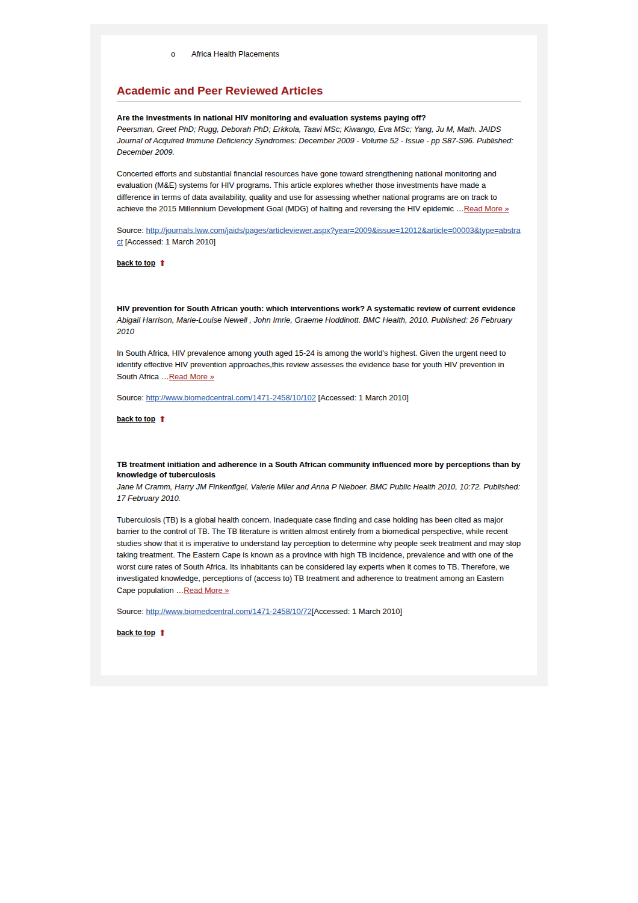Africa Health Placements
Academic and Peer Reviewed Articles
Are the investments in national HIV monitoring and evaluation systems paying off?
Peersman, Greet PhD; Rugg, Deborah PhD; Erkkola, Taavi MSc; Kiwango, Eva MSc; Yang, Ju M, Math. JAIDS Journal of Acquired Immune Deficiency Syndromes: December 2009 - Volume 52 - Issue - pp S87-S96. Published: December 2009.
Concerted efforts and substantial financial resources have gone toward strengthening national monitoring and evaluation (M&E) systems for HIV programs. This article explores whether those investments have made a difference in terms of data availability, quality and use for assessing whether national programs are on track to achieve the 2015 Millennium Development Goal (MDG) of halting and reversing the HIV epidemic …Read More »
Source: http://journals.lww.com/jaids/pages/articleviewer.aspx?year=2009&issue=12012&article=00003&type=abstract [Accessed: 1 March 2010]
back to top⬆
HIV prevention for South African youth: which interventions work? A systematic review of current evidence
Abigail Harrison, Marie-Louise Newell , John Imrie, Graeme Hoddinott. BMC Health, 2010. Published: 26 February 2010
In South Africa, HIV prevalence among youth aged 15-24 is among the world's highest. Given the urgent need to identify effective HIV prevention approaches,this review assesses the evidence base for youth HIV prevention in South Africa …Read More »
Source: http://www.biomedcentral.com/1471-2458/10/102 [Accessed: 1 March 2010]
back to top⬆
TB treatment initiation and adherence in a South African community influenced more by perceptions than by knowledge of tuberculosis
Jane M Cramm, Harry JM Finkenflgel, Valerie Mller and Anna P Nieboer. BMC Public Health 2010, 10:72. Published: 17 February 2010.
Tuberculosis (TB) is a global health concern. Inadequate case finding and case holding has been cited as major barrier to the control of TB. The TB literature is written almost entirely from a biomedical perspective, while recent studies show that it is imperative to understand lay perception to determine why people seek treatment and may stop taking treatment. The Eastern Cape is known as a province with high TB incidence, prevalence and with one of the worst cure rates of South Africa. Its inhabitants can be considered lay experts when it comes to TB. Therefore, we investigated knowledge, perceptions of (access to) TB treatment and adherence to treatment among an Eastern Cape population …Read More »
Source: http://www.biomedcentral.com/1471-2458/10/72[Accessed: 1 March 2010]
back to top⬆